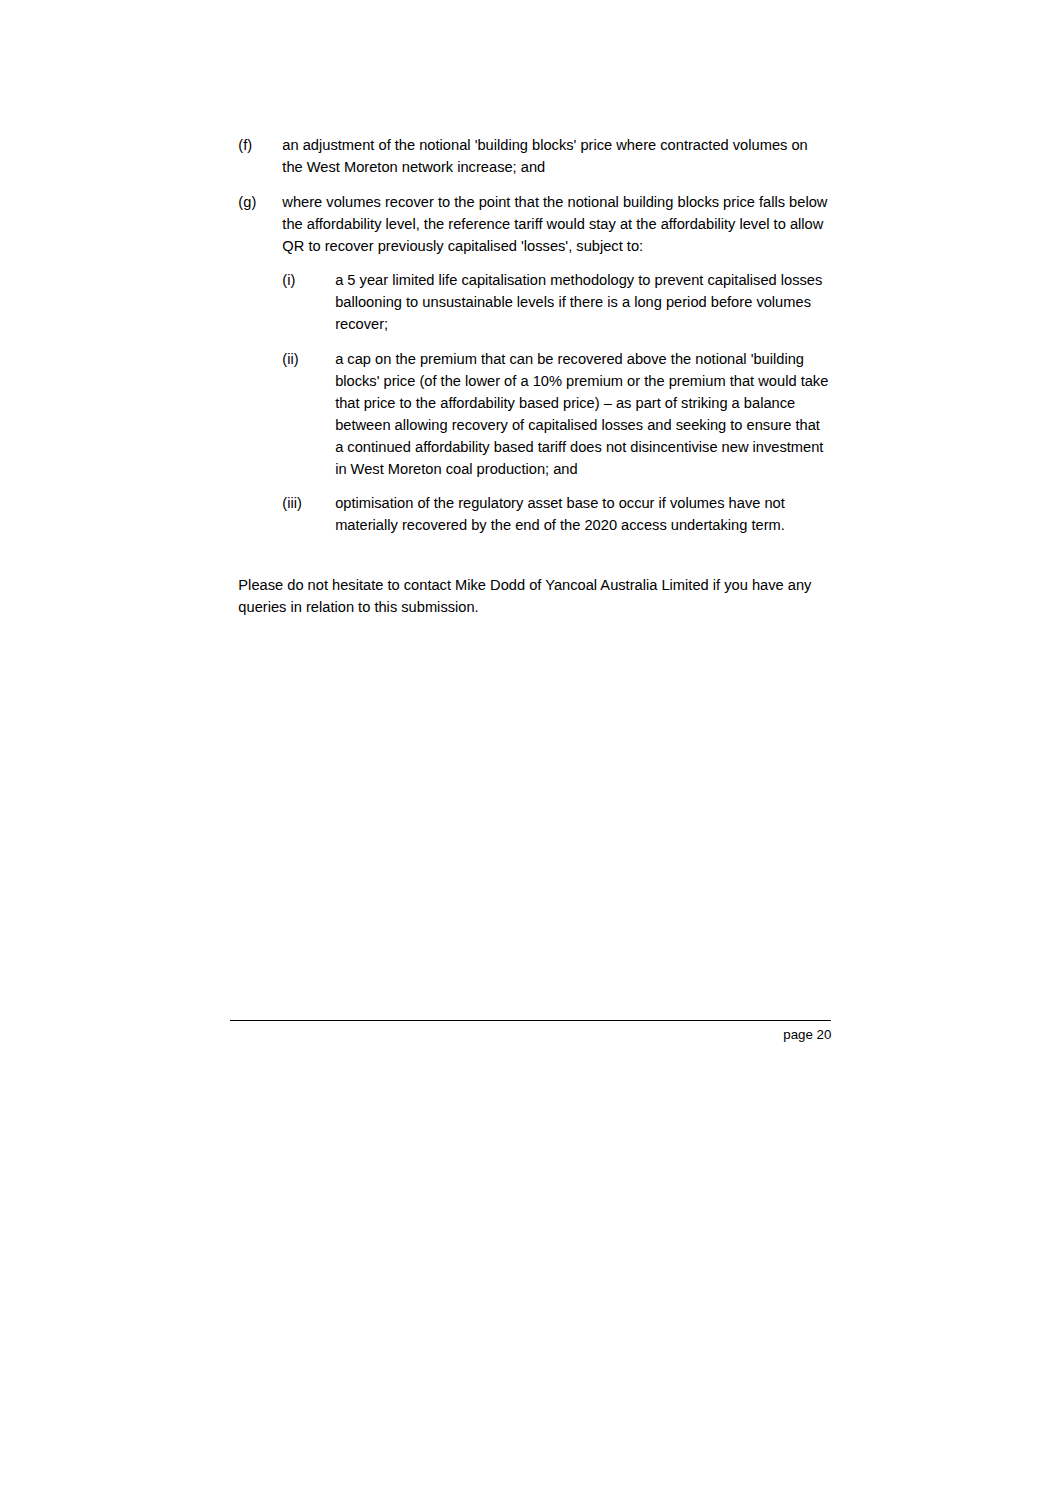(f) an adjustment of the notional 'building blocks' price where contracted volumes on the West Moreton network increase; and
(g) where volumes recover to the point that the notional building blocks price falls below the affordability level, the reference tariff would stay at the affordability level to allow QR to recover previously capitalised 'losses', subject to:
(i) a 5 year limited life capitalisation methodology to prevent capitalised losses ballooning to unsustainable levels if there is a long period before volumes recover;
(ii) a cap on the premium that can be recovered above the notional 'building blocks' price (of the lower of a 10% premium or the premium that would take that price to the affordability based price) – as part of striking a balance between allowing recovery of capitalised losses and seeking to ensure that a continued affordability based tariff does not disincentivise new investment in West Moreton coal production; and
(iii) optimisation of the regulatory asset base to occur if volumes have not materially recovered by the end of the 2020 access undertaking term.
Please do not hesitate to contact Mike Dodd of Yancoal Australia Limited if you have any queries in relation to this submission.
page 20